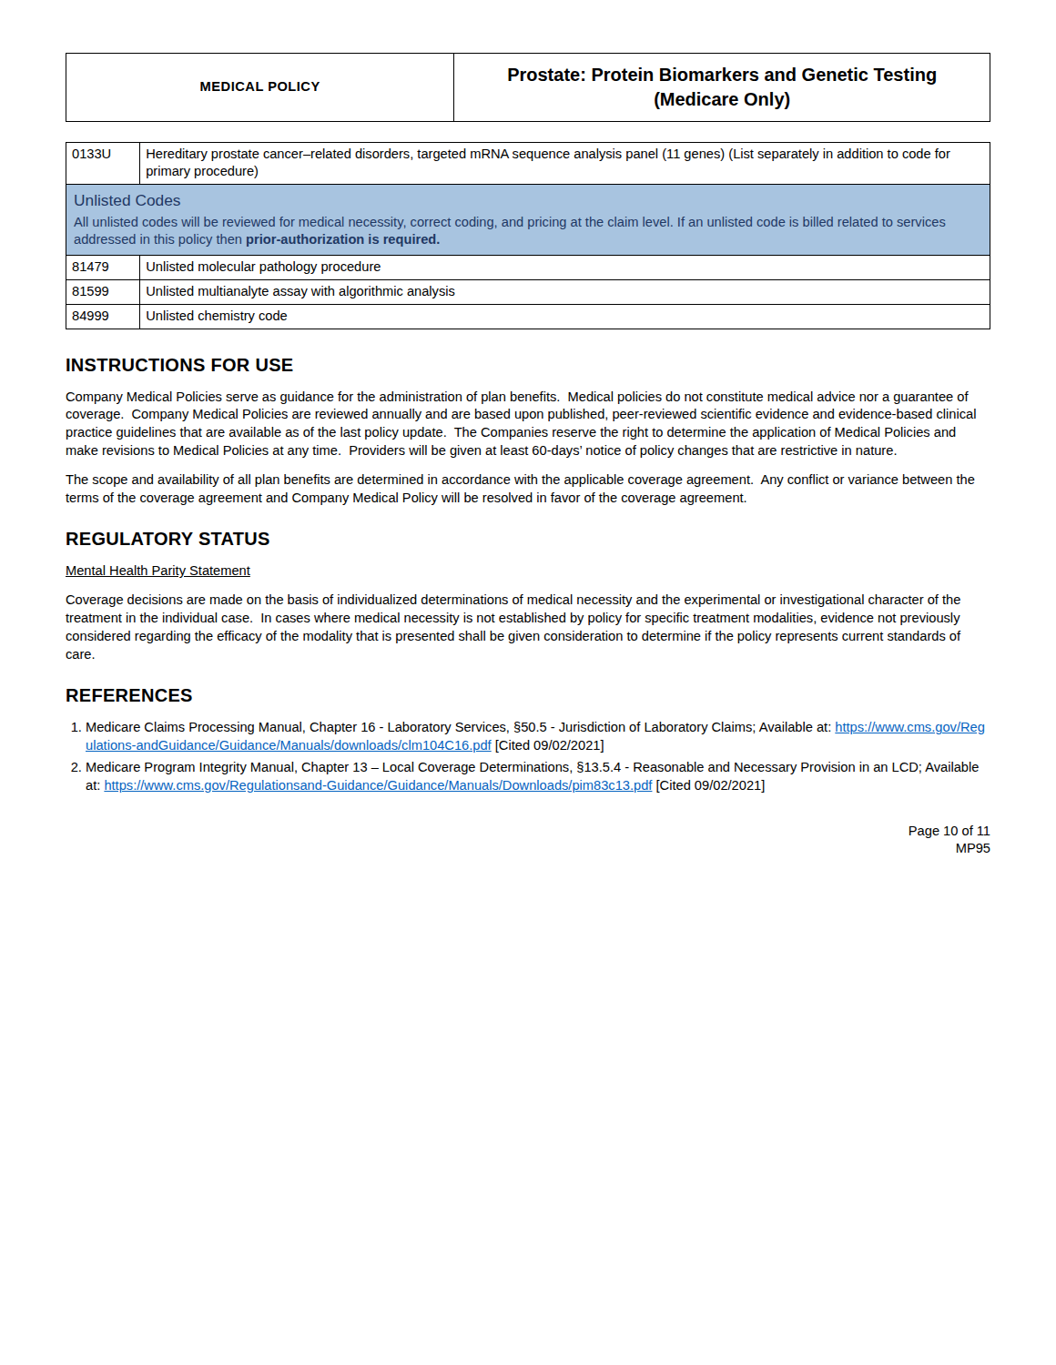| MEDICAL POLICY | Prostate: Protein Biomarkers and Genetic Testing (Medicare Only) |
| 0133U | Hereditary prostate cancer–related disorders, targeted mRNA sequence analysis panel (11 genes) (List separately in addition to code for primary procedure) |
| Unlisted Codes All unlisted codes will be reviewed for medical necessity, correct coding, and pricing at the claim level. If an unlisted code is billed related to services addressed in this policy then prior-authorization is required. |
| 81479 | Unlisted molecular pathology procedure |
| 81599 | Unlisted multianalyte assay with algorithmic analysis |
| 84999 | Unlisted chemistry code |
INSTRUCTIONS FOR USE
Company Medical Policies serve as guidance for the administration of plan benefits. Medical policies do not constitute medical advice nor a guarantee of coverage. Company Medical Policies are reviewed annually and are based upon published, peer-reviewed scientific evidence and evidence-based clinical practice guidelines that are available as of the last policy update. The Companies reserve the right to determine the application of Medical Policies and make revisions to Medical Policies at any time. Providers will be given at least 60-days’ notice of policy changes that are restrictive in nature.
The scope and availability of all plan benefits are determined in accordance with the applicable coverage agreement. Any conflict or variance between the terms of the coverage agreement and Company Medical Policy will be resolved in favor of the coverage agreement.
REGULATORY STATUS
Mental Health Parity Statement
Coverage decisions are made on the basis of individualized determinations of medical necessity and the experimental or investigational character of the treatment in the individual case. In cases where medical necessity is not established by policy for specific treatment modalities, evidence not previously considered regarding the efficacy of the modality that is presented shall be given consideration to determine if the policy represents current standards of care.
REFERENCES
Medicare Claims Processing Manual, Chapter 16 - Laboratory Services, §50.5 - Jurisdiction of Laboratory Claims; Available at: https://www.cms.gov/Regulations-andGuidance/Guidance/Manuals/downloads/clm104C16.pdf [Cited 09/02/2021]
Medicare Program Integrity Manual, Chapter 13 – Local Coverage Determinations, §13.5.4 - Reasonable and Necessary Provision in an LCD; Available at: https://www.cms.gov/Regulationsand-Guidance/Guidance/Manuals/Downloads/pim83c13.pdf [Cited 09/02/2021]
Page 10 of 11 MP95